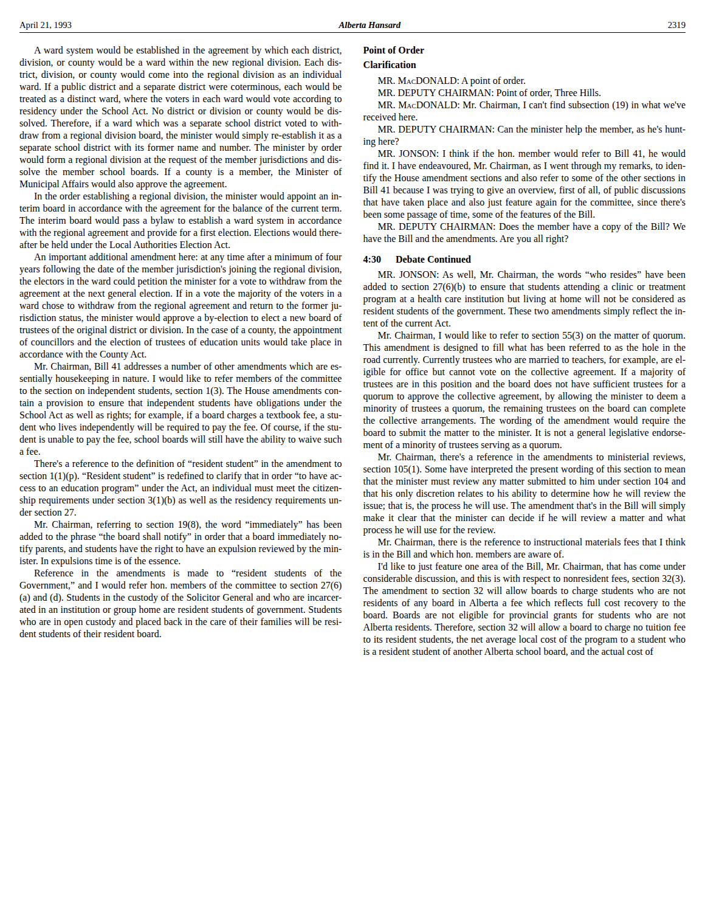April 21, 1993 Alberta Hansard 2319
A ward system would be established in the agreement by which each district, division, or county would be a ward within the new regional division. Each district, division, or county would come into the regional division as an individual ward. If a public district and a separate district were coterminous, each would be treated as a distinct ward, where the voters in each ward would vote according to residency under the School Act. No district or division or county would be dissolved. Therefore, if a ward which was a separate school district voted to withdraw from a regional division board, the minister would simply re-establish it as a separate school district with its former name and number. The minister by order would form a regional division at the request of the member jurisdictions and dissolve the member school boards. If a county is a member, the Minister of Municipal Affairs would also approve the agreement.
In the order establishing a regional division, the minister would appoint an interim board in accordance with the agreement for the balance of the current term. The interim board would pass a bylaw to establish a ward system in accordance with the regional agreement and provide for a first election. Elections would thereafter be held under the Local Authorities Election Act.
An important additional amendment here: at any time after a minimum of four years following the date of the member jurisdiction's joining the regional division, the electors in the ward could petition the minister for a vote to withdraw from the agreement at the next general election. If in a vote the majority of the voters in a ward chose to withdraw from the regional agreement and return to the former jurisdiction status, the minister would approve a by-election to elect a new board of trustees of the original district or division. In the case of a county, the appointment of councillors and the election of trustees of education units would take place in accordance with the County Act.
Mr. Chairman, Bill 41 addresses a number of other amendments which are essentially housekeeping in nature. I would like to refer members of the committee to the section on independent students, section 1(3). The House amendments contain a provision to ensure that independent students have obligations under the School Act as well as rights; for example, if a board charges a textbook fee, a student who lives independently will be required to pay the fee. Of course, if the student is unable to pay the fee, school boards will still have the ability to waive such a fee.
There's a reference to the definition of “resident student” in the amendment to section 1(1)(p). “Resident student” is redefined to clarify that in order “to have access to an education program” under the Act, an individual must meet the citizenship requirements under section 3(1)(b) as well as the residency requirements under section 27.
Mr. Chairman, referring to section 19(8), the word “immediately” has been added to the phrase “the board shall notify” in order that a board immediately notify parents, and students have the right to have an expulsion reviewed by the minister. In expulsions time is of the essence.
Reference in the amendments is made to “resident students of the Government,” and I would refer hon. members of the committee to section 27(6)(a) and (d). Students in the custody of the Solicitor General and who are incarcerated in an institution or group home are resident students of government. Students who are in open custody and placed back in the care of their families will be resident students of their resident board.
Point of Order
Clarification
MR. MacDONALD: A point of order.
MR. DEPUTY CHAIRMAN: Point of order, Three Hills.
MR. MacDONALD: Mr. Chairman, I can't find subsection (19) in what we've received here.
MR. DEPUTY CHAIRMAN: Can the minister help the member, as he's hunting here?
MR. JONSON: I think if the hon. member would refer to Bill 41, he would find it. I have endeavoured, Mr. Chairman, as I went through my remarks, to identify the House amendment sections and also refer to some of the other sections in Bill 41 because I was trying to give an overview, first of all, of public discussions that have taken place and also just feature again for the committee, since there's been some passage of time, some of the features of the Bill.
MR. DEPUTY CHAIRMAN: Does the member have a copy of the Bill? We have the Bill and the amendments. Are you all right?
4:30 Debate Continued
MR. JONSON: As well, Mr. Chairman, the words “who resides” have been added to section 27(6)(b) to ensure that students attending a clinic or treatment program at a health care institution but living at home will not be considered as resident students of the government. These two amendments simply reflect the intent of the current Act.
Mr. Chairman, I would like to refer to section 55(3) on the matter of quorum. This amendment is designed to fill what has been referred to as the hole in the road currently. Currently trustees who are married to teachers, for example, are eligible for office but cannot vote on the collective agreement. If a majority of trustees are in this position and the board does not have sufficient trustees for a quorum to approve the collective agreement, by allowing the minister to deem a minority of trustees a quorum, the remaining trustees on the board can complete the collective arrangements. The wording of the amendment would require the board to submit the matter to the minister. It is not a general legislative endorsement of a minority of trustees serving as a quorum.
Mr. Chairman, there's a reference in the amendments to ministerial reviews, section 105(1). Some have interpreted the present wording of this section to mean that the minister must review any matter submitted to him under section 104 and that his only discretion relates to his ability to determine how he will review the issue; that is, the process he will use. The amendment that's in the Bill will simply make it clear that the minister can decide if he will review a matter and what process he will use for the review.
Mr. Chairman, there is the reference to instructional materials fees that I think is in the Bill and which hon. members are aware of.
I'd like to just feature one area of the Bill, Mr. Chairman, that has come under considerable discussion, and this is with respect to nonresident fees, section 32(3). The amendment to section 32 will allow boards to charge students who are not residents of any board in Alberta a fee which reflects full cost recovery to the board. Boards are not eligible for provincial grants for students who are not Alberta residents. Therefore, section 32 will allow a board to charge no tuition fee to its resident students, the net average local cost of the program to a student who is a resident student of another Alberta school board, and the actual cost of